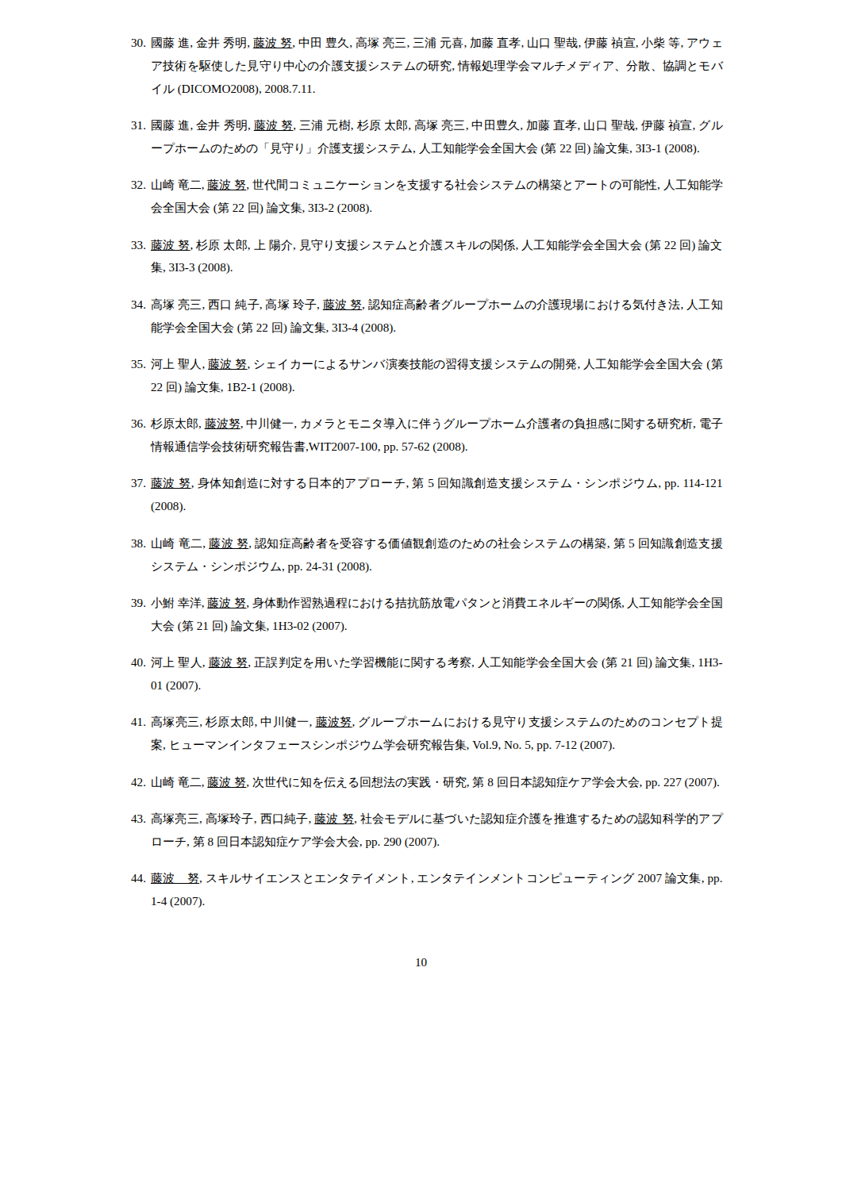30. 國藤 進, 金井 秀明, 藤波 努, 中田 豊久, 高塚 亮三, 三浦 元喜, 加藤 直孝, 山口 聖哉, 伊藤 禎宣, 小柴 等, アウェア技術を駆使した見守り中心の介護支援システムの研究, 情報処理学会マルチメディア、分散、協調とモバイル (DICOMO2008), 2008.7.11.
31. 國藤 進, 金井 秀明, 藤波 努, 三浦 元樹, 杉原 太郎, 高塚 亮三, 中田豊久, 加藤 直孝, 山口 聖哉, 伊藤 禎宣, グループホームのための「見守り」介護支援システム, 人工知能学会全国大会 (第 22 回) 論文集, 3I3-1 (2008).
32. 山崎 竜二, 藤波 努, 世代間コミュニケーションを支援する社会システムの構築とアートの可能性, 人工知能学会全国大会 (第 22 回) 論文集, 3I3-2 (2008).
33. 藤波 努, 杉原 太郎, 上 陽介, 見守り支援システムと介護スキルの関係, 人工知能学会全国大会 (第 22 回) 論文集, 3I3-3 (2008).
34. 高塚 亮三, 西口 純子, 高塚 玲子, 藤波 努, 認知症高齢者グループホームの介護現場における気付き法, 人工知能学会全国大会 (第 22 回) 論文集, 3I3-4 (2008).
35. 河上 聖人, 藤波 努, シェイカーによるサンバ演奏技能の習得支援システムの開発, 人工知能学会全国大会 (第 22 回) 論文集, 1B2-1 (2008).
36. 杉原太郎, 藤波努, 中川健一, カメラとモニタ導入に伴うグループホーム介護者の負担感に関する研究析, 電子情報通信学会技術研究報告書,WIT2007-100, pp. 57-62 (2008).
37. 藤波 努, 身体知創造に対する日本的アプローチ, 第 5 回知識創造支援システム・シンポジウム, pp. 114-121 (2008).
38. 山崎 竜二, 藤波 努, 認知症高齢者を受容する価値観創造のための社会システムの構築, 第 5 回知識創造支援システム・シンポジウム, pp. 24-31 (2008).
39. 小鮒 幸洋, 藤波 努, 身体動作習熟過程における拮抗筋放電パタンと消費エネルギーの関係, 人工知能学会全国大会 (第 21 回) 論文集, 1H3-02 (2007).
40. 河上 聖人, 藤波 努, 正誤判定を用いた学習機能に関する考察, 人工知能学会全国大会 (第 21 回) 論文集, 1H3-01 (2007).
41. 高塚亮三, 杉原太郎, 中川健一, 藤波努, グループホームにおける見守り支援システムのためのコンセプト提案, ヒューマンインタフェースシンポジウム学会研究報告集, Vol.9, No. 5, pp. 7-12 (2007).
42. 山崎 竜二, 藤波 努, 次世代に知を伝える回想法の実践・研究, 第 8 回日本認知症ケア学会大会, pp. 227 (2007).
43. 高塚亮三, 高塚玲子, 西口純子, 藤波 努, 社会モデルに基づいた認知症介護を推進するための認知科学的アプローチ, 第 8 回日本認知症ケア学会大会, pp. 290 (2007).
44. 藤波　努, スキルサイエンスとエンタテイメント, エンタテインメントコンピューティング 2007 論文集, pp. 1-4 (2007).
10